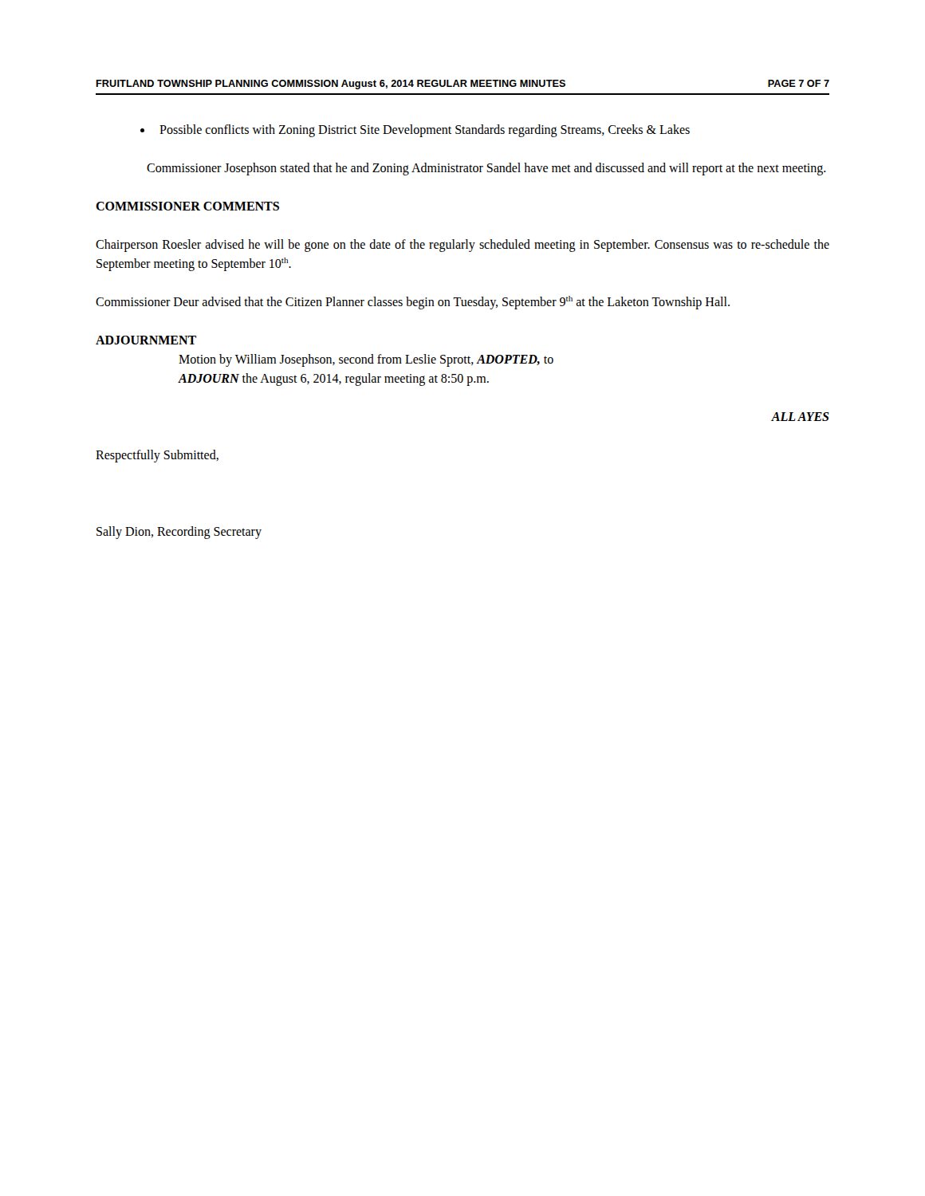FRUITLAND TOWNSHIP PLANNING COMMISSION August 6, 2014 REGULAR MEETING MINUTES PAGE 7 OF 7
Possible conflicts with Zoning District Site Development Standards regarding Streams, Creeks & Lakes
Commissioner Josephson stated that he and Zoning Administrator Sandel have met and discussed and will report at the next meeting.
Commissioner Comments
Chairperson Roesler advised he will be gone on the date of the regularly scheduled meeting in September. Consensus was to re-schedule the September meeting to September 10th.
Commissioner Deur advised that the Citizen Planner classes begin on Tuesday, September 9th at the Laketon Township Hall.
Adjournment
Motion by William Josephson, second from Leslie Sprott, ADOPTED, to
ADJOURN the August 6, 2014, regular meeting at 8:50 p.m.
ALL AYES
Respectfully Submitted,
Sally Dion, Recording Secretary